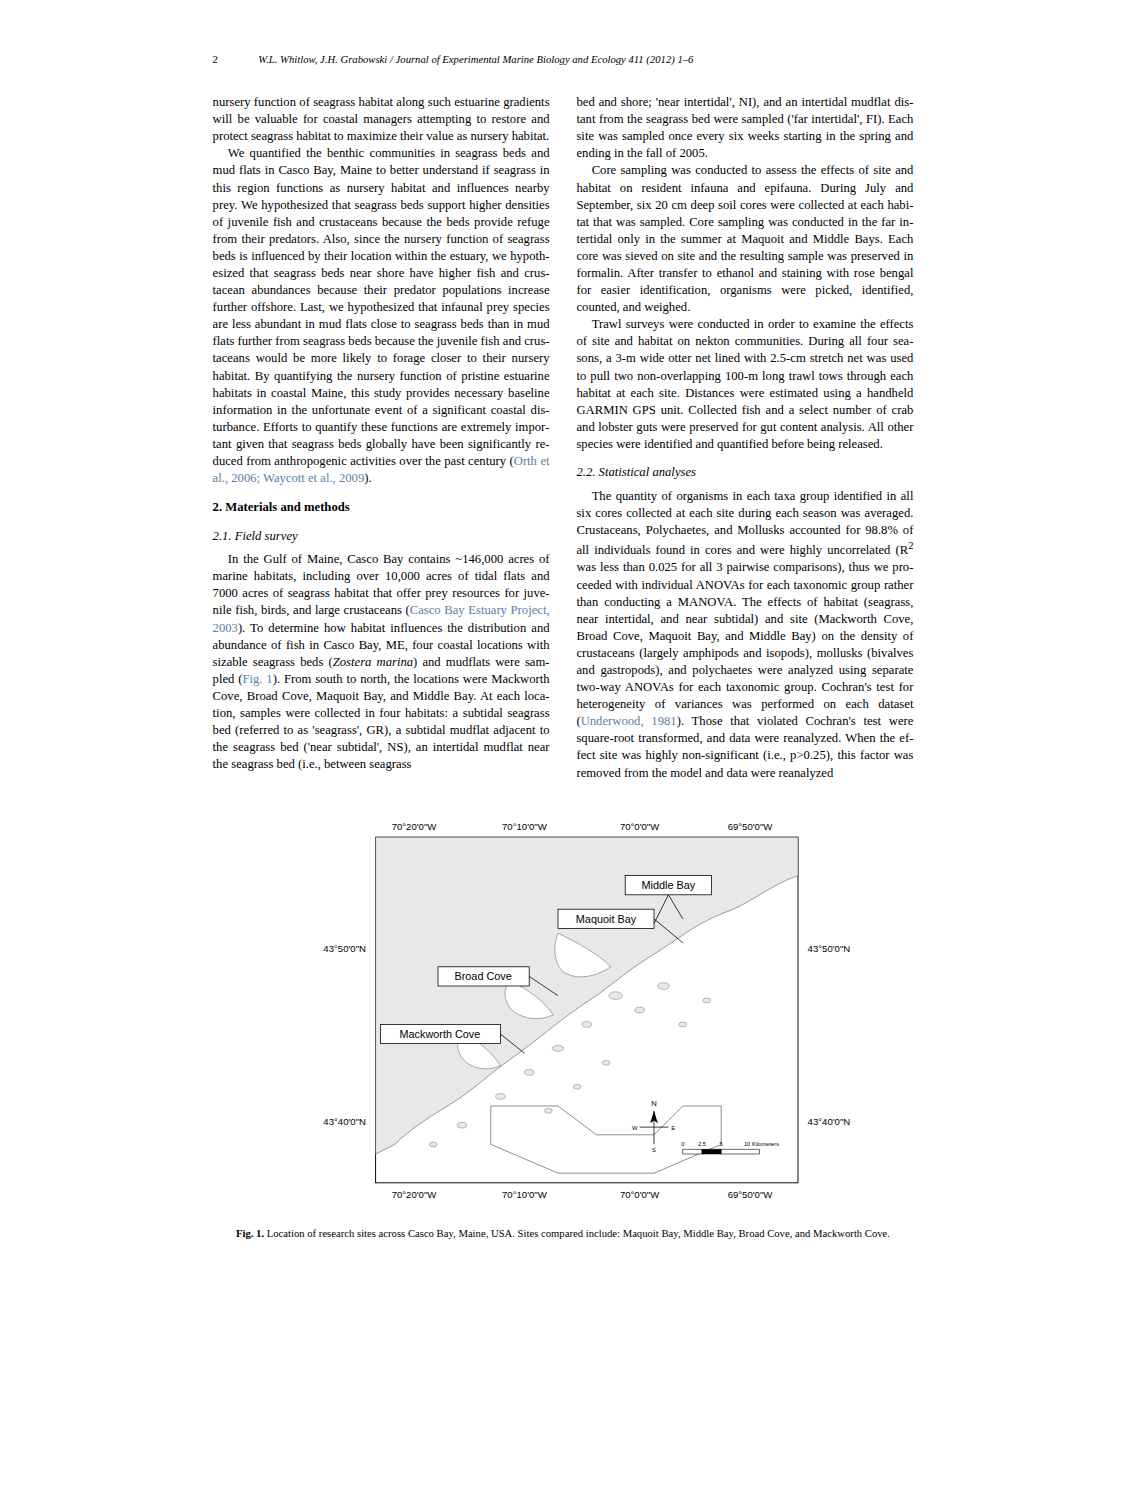2 W.L. Whitlow, J.H. Grabowski / Journal of Experimental Marine Biology and Ecology 411 (2012) 1–6
nursery function of seagrass habitat along such estuarine gradients will be valuable for coastal managers attempting to restore and protect seagrass habitat to maximize their value as nursery habitat.
We quantified the benthic communities in seagrass beds and mud flats in Casco Bay, Maine to better understand if seagrass in this region functions as nursery habitat and influences nearby prey. We hypothesized that seagrass beds support higher densities of juvenile fish and crustaceans because the beds provide refuge from their predators. Also, since the nursery function of seagrass beds is influenced by their location within the estuary, we hypothesized that seagrass beds near shore have higher fish and crustacean abundances because their predator populations increase further offshore. Last, we hypothesized that infaunal prey species are less abundant in mud flats close to seagrass beds than in mud flats further from seagrass beds because the juvenile fish and crustaceans would be more likely to forage closer to their nursery habitat. By quantifying the nursery function of pristine estuarine habitats in coastal Maine, this study provides necessary baseline information in the unfortunate event of a significant coastal disturbance. Efforts to quantify these functions are extremely important given that seagrass beds globally have been significantly reduced from anthropogenic activities over the past century (Orth et al., 2006; Waycott et al., 2009).
2. Materials and methods
2.1. Field survey
In the Gulf of Maine, Casco Bay contains ~146,000 acres of marine habitats, including over 10,000 acres of tidal flats and 7000 acres of seagrass habitat that offer prey resources for juvenile fish, birds, and large crustaceans (Casco Bay Estuary Project, 2003). To determine how habitat influences the distribution and abundance of fish in Casco Bay, ME, four coastal locations with sizable seagrass beds (Zostera marina) and mudflats were sampled (Fig. 1). From south to north, the locations were Mackworth Cove, Broad Cove, Maquoit Bay, and Middle Bay. At each location, samples were collected in four habitats: a subtidal seagrass bed (referred to as 'seagrass', GR), a subtidal mudflat adjacent to the seagrass bed ('near subtidal', NS), an intertidal mudflat near the seagrass bed (i.e., between seagrass
bed and shore; 'near intertidal', NI), and an intertidal mudflat distant from the seagrass bed were sampled ('far intertidal', FI). Each site was sampled once every six weeks starting in the spring and ending in the fall of 2005.
Core sampling was conducted to assess the effects of site and habitat on resident infauna and epifauna. During July and September, six 20 cm deep soil cores were collected at each habitat that was sampled. Core sampling was conducted in the far intertidal only in the summer at Maquoit and Middle Bays. Each core was sieved on site and the resulting sample was preserved in formalin. After transfer to ethanol and staining with rose bengal for easier identification, organisms were picked, identified, counted, and weighed.
Trawl surveys were conducted in order to examine the effects of site and habitat on nekton communities. During all four seasons, a 3-m wide otter net lined with 2.5-cm stretch net was used to pull two non-overlapping 100-m long trawl tows through each habitat at each site. Distances were estimated using a handheld GARMIN GPS unit. Collected fish and a select number of crab and lobster guts were preserved for gut content analysis. All other species were identified and quantified before being released.
2.2. Statistical analyses
The quantity of organisms in each taxa group identified in all six cores collected at each site during each season was averaged. Crustaceans, Polychaetes, and Mollusks accounted for 98.8% of all individuals found in cores and were highly uncorrelated (R2 was less than 0.025 for all 3 pairwise comparisons), thus we proceeded with individual ANOVAs for each taxonomic group rather than conducting a MANOVA. The effects of habitat (seagrass, near intertidal, and near subtidal) and site (Mackworth Cove, Broad Cove, Maquoit Bay, and Middle Bay) on the density of crustaceans (largely amphipods and isopods), mollusks (bivalves and gastropods), and polychaetes were analyzed using separate two-way ANOVAs for each taxonomic group. Cochran's test for heterogeneity of variances was performed on each dataset (Underwood, 1981). Those that violated Cochran's test were square-root transformed, and data were reanalyzed. When the effect site was highly non-significant (i.e., p>0.25), this factor was removed from the model and data were reanalyzed
70°20'0"W 70°10'0"W 70°0'0"W 69°50'0"W 70°20'0"W 70°10'0"W 70°0'0"W 69°50'0"W 43°50'0"N 43°50'0"N 43°40'0"N 43°40'0"N Middle Bay Maquoit Bay Broad Cove Mackworth Cove N S W E 0 2.5 5 10 Kilometers
Fig. 1. Location of research sites across Casco Bay, Maine, USA. Sites compared include: Maquoit Bay, Middle Bay, Broad Cove, and Mackworth Cove.